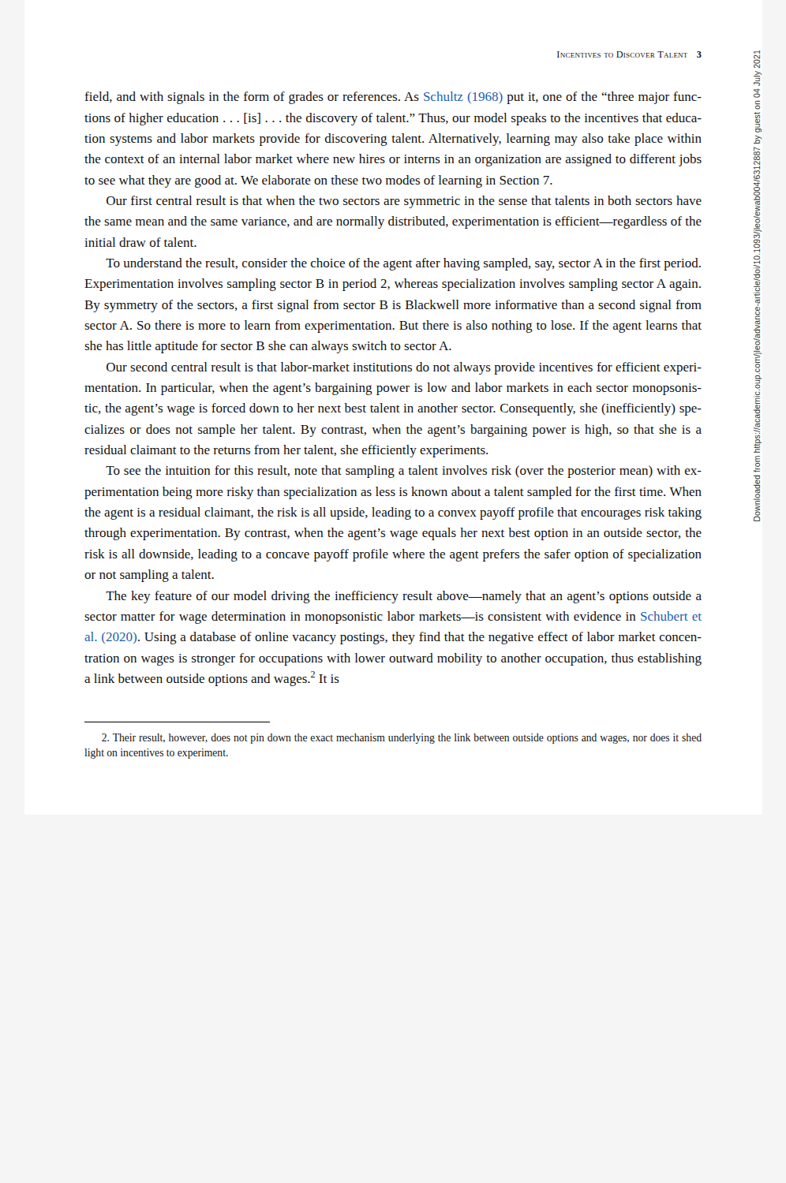Incentives to Discover Talent 3
Downloaded from https://academic.oup.com/jleo/advance-article/doi/10.1093/jleo/ewab004/6312887 by guest on 04 July 2021
field, and with signals in the form of grades or references. As Schultz (1968) put it, one of the “three major functions of higher education . . . [is] . . . the discovery of talent.” Thus, our model speaks to the incentives that education systems and labor markets provide for discovering talent. Alternatively, learning may also take place within the context of an internal labor market where new hires or interns in an organization are assigned to different jobs to see what they are good at. We elaborate on these two modes of learning in Section 7.
Our first central result is that when the two sectors are symmetric in the sense that talents in both sectors have the same mean and the same variance, and are normally distributed, experimentation is efficient—regardless of the initial draw of talent.
To understand the result, consider the choice of the agent after having sampled, say, sector A in the first period. Experimentation involves sampling sector B in period 2, whereas specialization involves sampling sector A again. By symmetry of the sectors, a first signal from sector B is Blackwell more informative than a second signal from sector A. So there is more to learn from experimentation. But there is also nothing to lose. If the agent learns that she has little aptitude for sector B she can always switch to sector A.
Our second central result is that labor-market institutions do not always provide incentives for efficient experimentation. In particular, when the agent’s bargaining power is low and labor markets in each sector monopsonistic, the agent’s wage is forced down to her next best talent in another sector. Consequently, she (inefficiently) specializes or does not sample her talent. By contrast, when the agent’s bargaining power is high, so that she is a residual claimant to the returns from her talent, she efficiently experiments.
To see the intuition for this result, note that sampling a talent involves risk (over the posterior mean) with experimentation being more risky than specialization as less is known about a talent sampled for the first time. When the agent is a residual claimant, the risk is all upside, leading to a convex payoff profile that encourages risk taking through experimentation. By contrast, when the agent’s wage equals her next best option in an outside sector, the risk is all downside, leading to a concave payoff profile where the agent prefers the safer option of specialization or not sampling a talent.
The key feature of our model driving the inefficiency result above—namely that an agent’s options outside a sector matter for wage determination in monopsonistic labor markets—is consistent with evidence in Schubert et al. (2020). Using a database of online vacancy postings, they find that the negative effect of labor market concentration on wages is stronger for occupations with lower outward mobility to another occupation, thus establishing a link between outside options and wages.2 It is
2. Their result, however, does not pin down the exact mechanism underlying the link between outside options and wages, nor does it shed light on incentives to experiment.